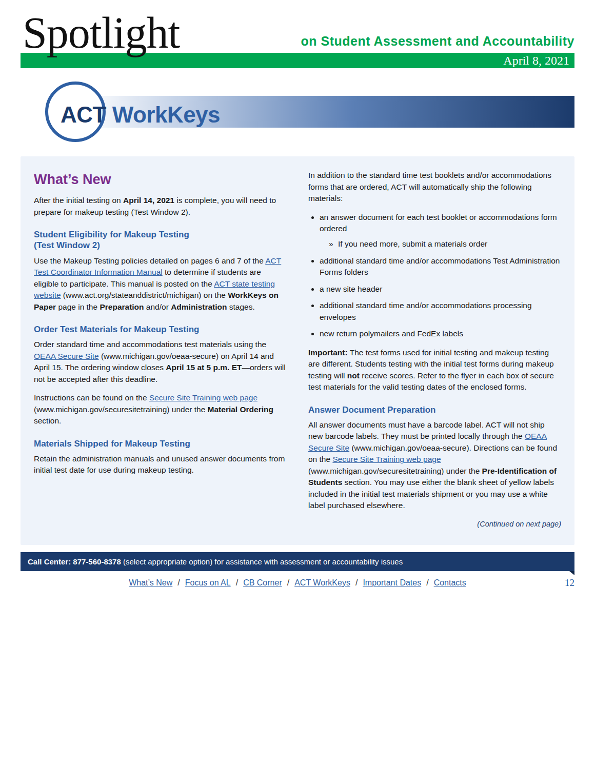Spotlight
on Student Assessment and Accountability
April 8, 2021
ACT WorkKeys
What’s New
After the initial testing on April 14, 2021 is complete, you will need to prepare for makeup testing (Test Window 2).
Student Eligibility for Makeup Testing
(Test Window 2)
Use the Makeup Testing policies detailed on pages 6 and 7 of the ACT Test Coordinator Information Manual to determine if students are eligible to participate. This manual is posted on the ACT state testing website (www.act.org/stateanddistrict/michigan) on the WorkKeys on Paper page in the Preparation and/or Administration stages.
Order Test Materials for Makeup Testing
Order standard time and accommodations test materials using the OEAA Secure Site (www.michigan.gov/oeaa-secure) on April 14 and April 15. The ordering window closes April 15 at 5 p.m. ET—orders will not be accepted after this deadline.
Instructions can be found on the Secure Site Training web page (www.michigan.gov/securesitetraining) under the Material Ordering section.
Materials Shipped for Makeup Testing
Retain the administration manuals and unused answer documents from initial test date for use during makeup testing.
In addition to the standard time test booklets and/or accommodations forms that are ordered, ACT will automatically ship the following materials:
an answer document for each test booklet or accommodations form ordered
If you need more, submit a materials order
additional standard time and/or accommodations Test Administration Forms folders
a new site header
additional standard time and/or accommodations processing envelopes
new return polymailers and FedEx labels
Important: The test forms used for initial testing and makeup testing are different. Students testing with the initial test forms during makeup testing will not receive scores. Refer to the flyer in each box of secure test materials for the valid testing dates of the enclosed forms.
Answer Document Preparation
All answer documents must have a barcode label. ACT will not ship new barcode labels. They must be printed locally through the OEAA Secure Site (www.michigan.gov/oeaa-secure). Directions can be found on the Secure Site Training web page (www.michigan.gov/securesitetraining) under the Pre-Identification of Students section. You may use either the blank sheet of yellow labels included in the initial test materials shipment or you may use a white label purchased elsewhere.
(Continued on next page)
Call Center: 877-560-8378 (select appropriate option) for assistance with assessment or accountability issues
What’s New/ Focus on AL/ CB Corner/ ACT WorkKeys/ Important Dates/ Contacts 12